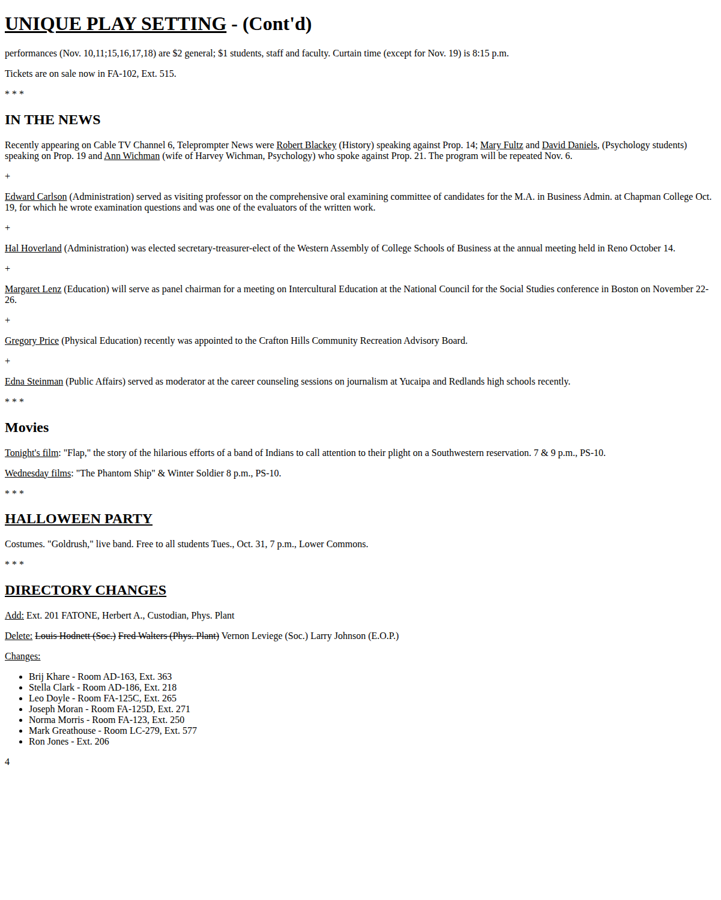UNIQUE PLAY SETTING - (Cont'd)
performances (Nov. 10,11;15,16,17,18) are $2 general; $1 students, staff and faculty. Curtain time (except for Nov. 19) is 8:15 p.m.
Tickets are on sale now in FA-102, Ext. 515.
* * *
IN THE NEWS
Recently appearing on Cable TV Channel 6, Teleprompter News were Robert Blackey (History) speaking against Prop. 14; Mary Fultz and David Daniels, (Psychology students) speaking on Prop. 19 and Ann Wichman (wife of Harvey Wichman, Psychology) who spoke against Prop. 21. The program will be repeated Nov. 6.
+
Edward Carlson (Administration) served as visiting professor on the comprehensive oral examining committee of candidates for the M.A. in Business Admin. at Chapman College Oct. 19, for which he wrote examination questions and was one of the evaluators of the written work.
+
Hal Hoverland (Administration) was elected secretary-treasurer-elect of the Western Assembly of College Schools of Business at the annual meeting held in Reno October 14.
+
Margaret Lenz (Education) will serve as panel chairman for a meeting on Intercultural Education at the National Council for the Social Studies conference in Boston on November 22-26.
+
Gregory Price (Physical Education) recently was appointed to the Crafton Hills Community Recreation Advisory Board.
+
Edna Steinman (Public Affairs) served as moderator at the career counseling sessions on journalism at Yucaipa and Redlands high schools recently.
* * *
Movies
Tonight's film: "Flap," the story of the hilarious efforts of a band of Indians to call attention to their plight on a Southwestern reservation. 7 & 9 p.m., PS-10.
Wednesday films: "The Phantom Ship" & Winter Soldier 8 p.m., PS-10.
* * *
HALLOWEEN PARTY
Costumes. "Goldrush," live band. Free to all students Tues., Oct. 31, 7 p.m., Lower Commons.
* * *
DIRECTORY CHANGES
Add: Ext. 201 FATONE, Herbert A., Custodian, Phys. Plant
Delete: Louis Hodnett (Soc.) Fred Walters (Phys. Plant) Vernon Leviege (Soc.) Larry Johnson (E.O.P.)
Changes:
Brij Khare - Room AD-163, Ext. 363
Stella Clark - Room AD-186, Ext. 218
Leo Doyle - Room FA-125C, Ext. 265
Joseph Moran - Room FA-125D, Ext. 271
Norma Morris - Room FA-123, Ext. 250
Mark Greathouse - Room LC-279, Ext. 577
Ron Jones - Ext. 206
4